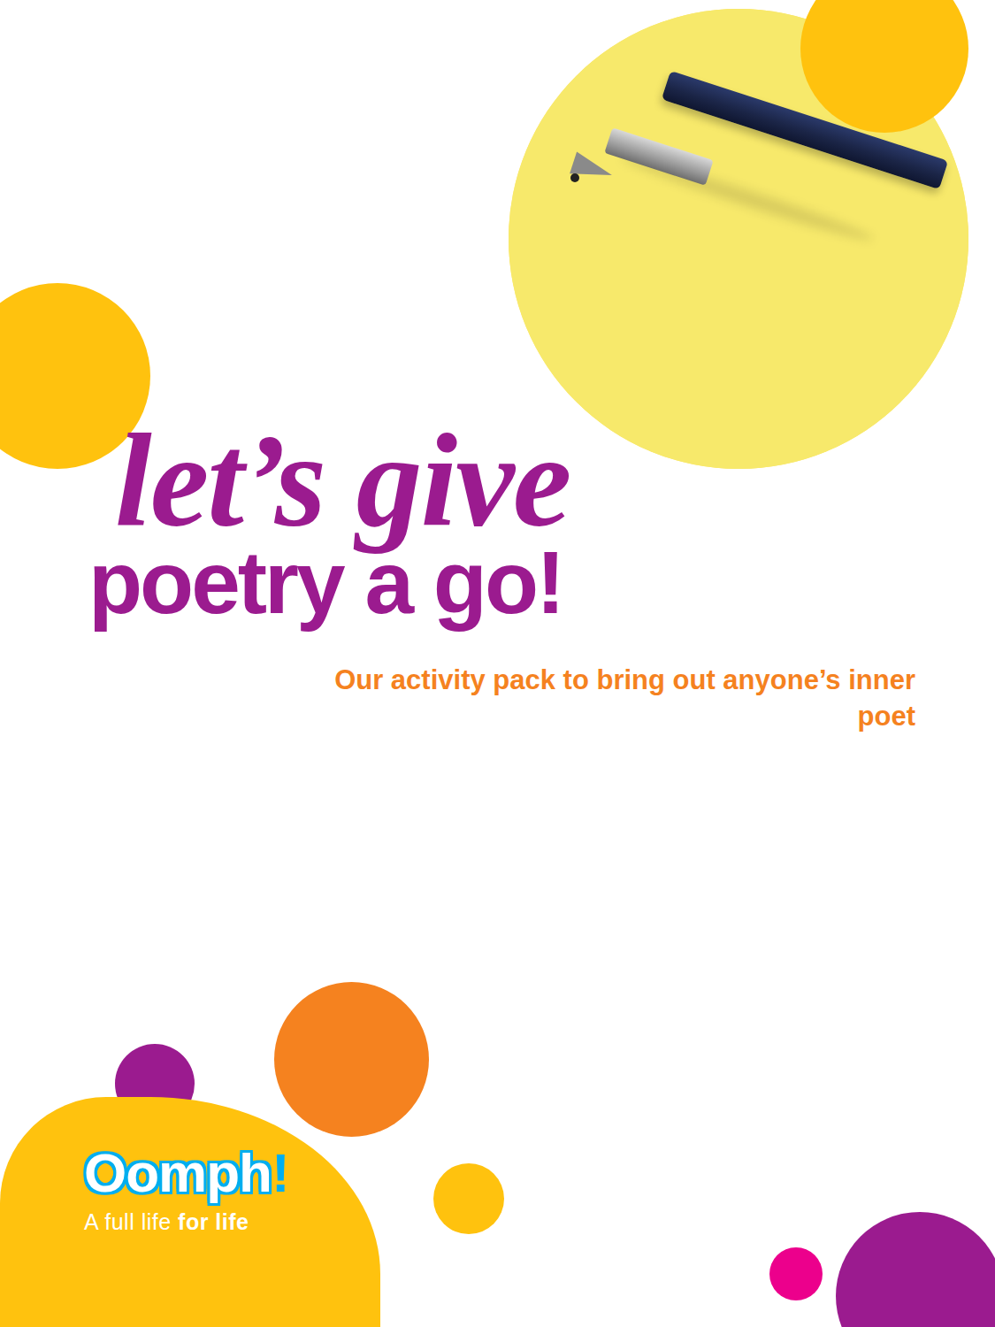let’s give
poetry a go!
Our activity pack to bring out anyone’s inner poet
Oomph!
A full life for life